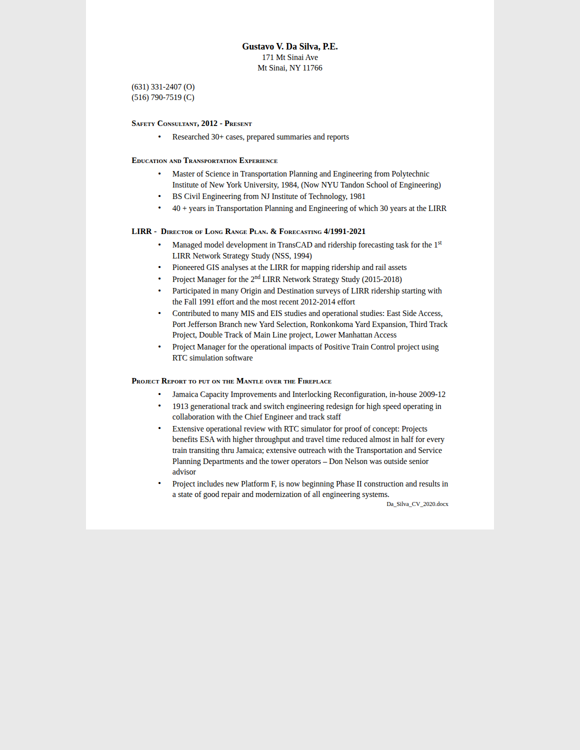Gustavo V. Da Silva, P.E.
171 Mt Sinai Ave
Mt Sinai, NY 11766
(631) 331-2407 (O)
(516) 790-7519 (C)
Safety Consultant, 2012 - Present
Researched 30+ cases, prepared summaries and reports
Education and Transportation Experience
Master of Science in Transportation Planning and Engineering from Polytechnic Institute of New York University, 1984, (Now NYU Tandon School of Engineering)
BS Civil Engineering from NJ Institute of Technology, 1981
40 + years in Transportation Planning and Engineering of which 30 years at the LIRR
LIRR - Director of Long Range Plan. & Forecasting 4/1991-2021
Managed model development in TransCAD and ridership forecasting task for the 1st LIRR Network Strategy Study (NSS, 1994)
Pioneered GIS analyses at the LIRR for mapping ridership and rail assets
Project Manager for the 2nd LIRR Network Strategy Study (2015-2018)
Participated in many Origin and Destination surveys of LIRR ridership starting with the Fall 1991 effort and the most recent 2012-2014 effort
Contributed to many MIS and EIS studies and operational studies: East Side Access, Port Jefferson Branch new Yard Selection, Ronkonkoma Yard Expansion, Third Track Project, Double Track of Main Line project, Lower Manhattan Access
Project Manager for the operational impacts of Positive Train Control project using RTC simulation software
Project Report to put on the Mantle over the Fireplace
Jamaica Capacity Improvements and Interlocking Reconfiguration, in-house 2009-12
1913 generational track and switch engineering redesign for high speed operating in collaboration with the Chief Engineer and track staff
Extensive operational review with RTC simulator for proof of concept: Projects benefits ESA with higher throughput and travel time reduced almost in half for every train transiting thru Jamaica; extensive outreach with the Transportation and Service Planning Departments and the tower operators – Don Nelson was outside senior advisor
Project includes new Platform F, is now beginning Phase II construction and results in a state of good repair and modernization of all engineering systems.
Da_Silva_CV_2020.docx